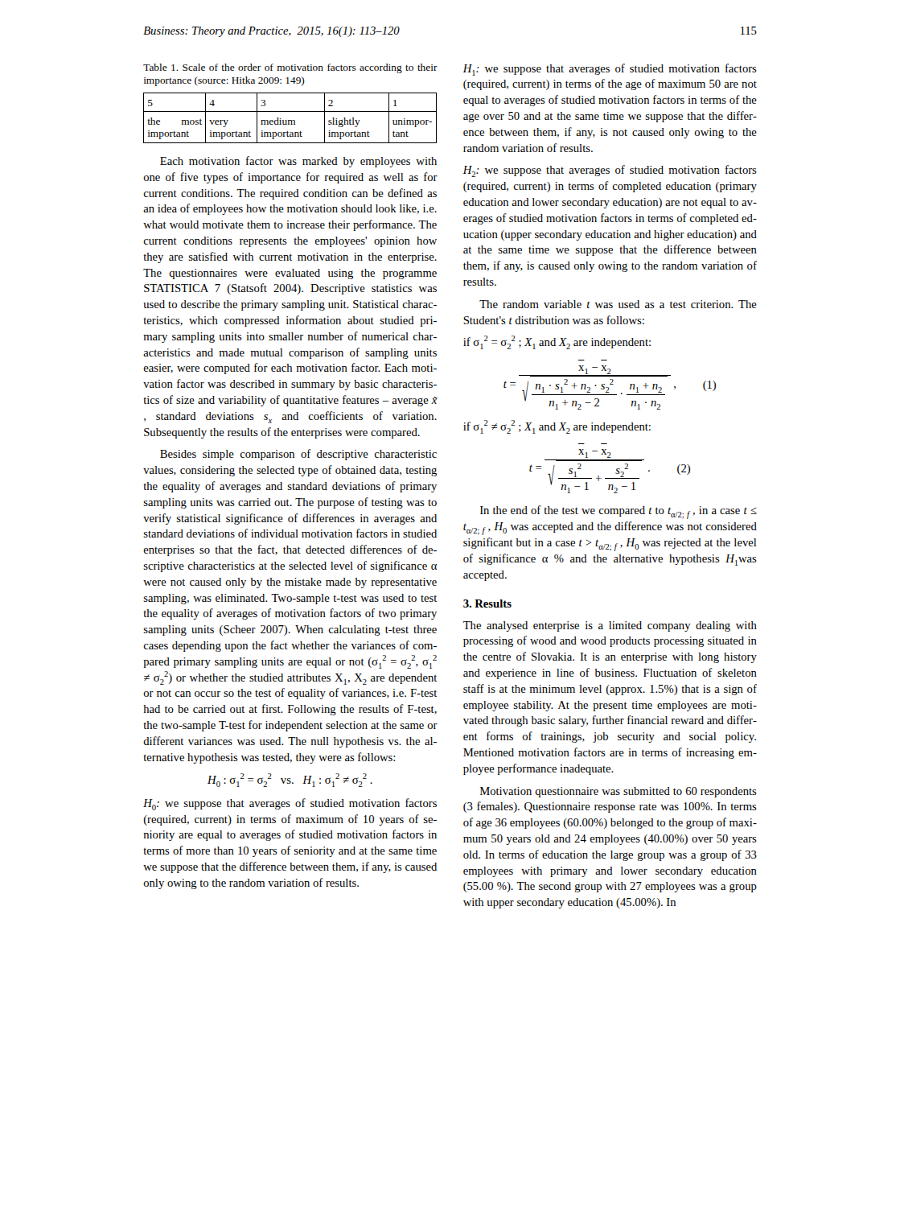Business: Theory and Practice, 2015, 16(1): 113–120
115
Table 1. Scale of the order of motivation factors according to their importance (source: Hitka 2009: 149)
| 5 | 4 | 3 | 2 | 1 |
| the most important | very important | medium important | slightly important | unimportant |
Each motivation factor was marked by employees with one of five types of importance for required as well as for current conditions. The required condition can be defined as an idea of employees how the motivation should look like, i.e. what would motivate them to increase their performance. The current conditions represents the employees' opinion how they are satisfied with current motivation in the enterprise. The questionnaires were evaluated using the programme STATISTICA 7 (Statsoft 2004). Descriptive statistics was used to describe the primary sampling unit. Statistical characteristics, which compressed information about studied primary sampling units into smaller number of numerical characteristics and made mutual comparison of sampling units easier, were computed for each motivation factor. Each motivation factor was described in summary by basic characteristics of size and variability of quantitative features – average x̃ , standard deviations sx and coefficients of variation. Subsequently the results of the enterprises were compared.
Besides simple comparison of descriptive characteristic values, considering the selected type of obtained data, testing the equality of averages and standard deviations of primary sampling units was carried out. The purpose of testing was to verify statistical significance of differences in averages and standard deviations of individual motivation factors in studied enterprises so that the fact, that detected differences of descriptive characteristics at the selected level of significance α were not caused only by the mistake made by representative sampling, was eliminated. Two-sample t-test was used to test the equality of averages of motivation factors of two primary sampling units (Scheer 2007). When calculating t-test three cases depending upon the fact whether the variances of compared primary sampling units are equal or not (σ12 = σ22, σ12 ≠ σ22) or whether the studied attributes X1, X2 are dependent or not can occur so the test of equality of variances, i.e. F-test had to be carried out at first. Following the results of F-test, the two-sample T-test for independent selection at the same or different variances was used. The null hypothesis vs. the alternative hypothesis was tested, they were as follows:
H0 : σ12 = σ22 vs. H1 : σ12 ≠ σ22 .
H0: we suppose that averages of studied motivation factors (required, current) in terms of maximum of 10 years of seniority are equal to averages of studied motivation factors in terms of more than 10 years of seniority and at the same time we suppose that the difference between them, if any, is caused only owing to the random variation of results.
H1: we suppose that averages of studied motivation factors (required, current) in terms of the age of maximum 50 are not equal to averages of studied motivation factors in terms of the age over 50 and at the same time we suppose that the difference between them, if any, is not caused only owing to the random variation of results.
H2: we suppose that averages of studied motivation factors (required, current) in terms of completed education (primary education and lower secondary education) are not equal to averages of studied motivation factors in terms of completed education (upper secondary education and higher education) and at the same time we suppose that the difference between them, if any, is caused only owing to the random variation of results.
The random variable t was used as a test criterion. The Student's t distribution was as follows:
if σ12 = σ22 ; X1 and X2 are independent:
t = x1 − x2 n1 · s12 + n2 · s22 n1 + n2 − 2 · n1 + n2 n1 · n2 , (1)
if σ12 ≠ σ22 ; X1 and X2 are independent:
t = x1 − x2 s12 n1 − 1 + s22 n2 − 1 . (2)
In the end of the test we compared t to tα/2; f , in a case t ≤ tα/2; f , H0 was accepted and the difference was not considered significant but in a case t > tα/2; f , H0 was rejected at the level of significance α % and the alternative hypothesis H1was accepted.
3. Results
The analysed enterprise is a limited company dealing with processing of wood and wood products processing situated in the centre of Slovakia. It is an enterprise with long history and experience in line of business. Fluctuation of skeleton staff is at the minimum level (approx. 1.5%) that is a sign of employee stability. At the present time employees are motivated through basic salary, further financial reward and different forms of trainings, job security and social policy. Mentioned motivation factors are in terms of increasing employee performance inadequate.
Motivation questionnaire was submitted to 60 respondents (3 females). Questionnaire response rate was 100%. In terms of age 36 employees (60.00%) belonged to the group of maximum 50 years old and 24 employees (40.00%) over 50 years old. In terms of education the large group was a group of 33 employees with primary and lower secondary education (55.00 %). The second group with 27 employees was a group with upper secondary education (45.00%). In